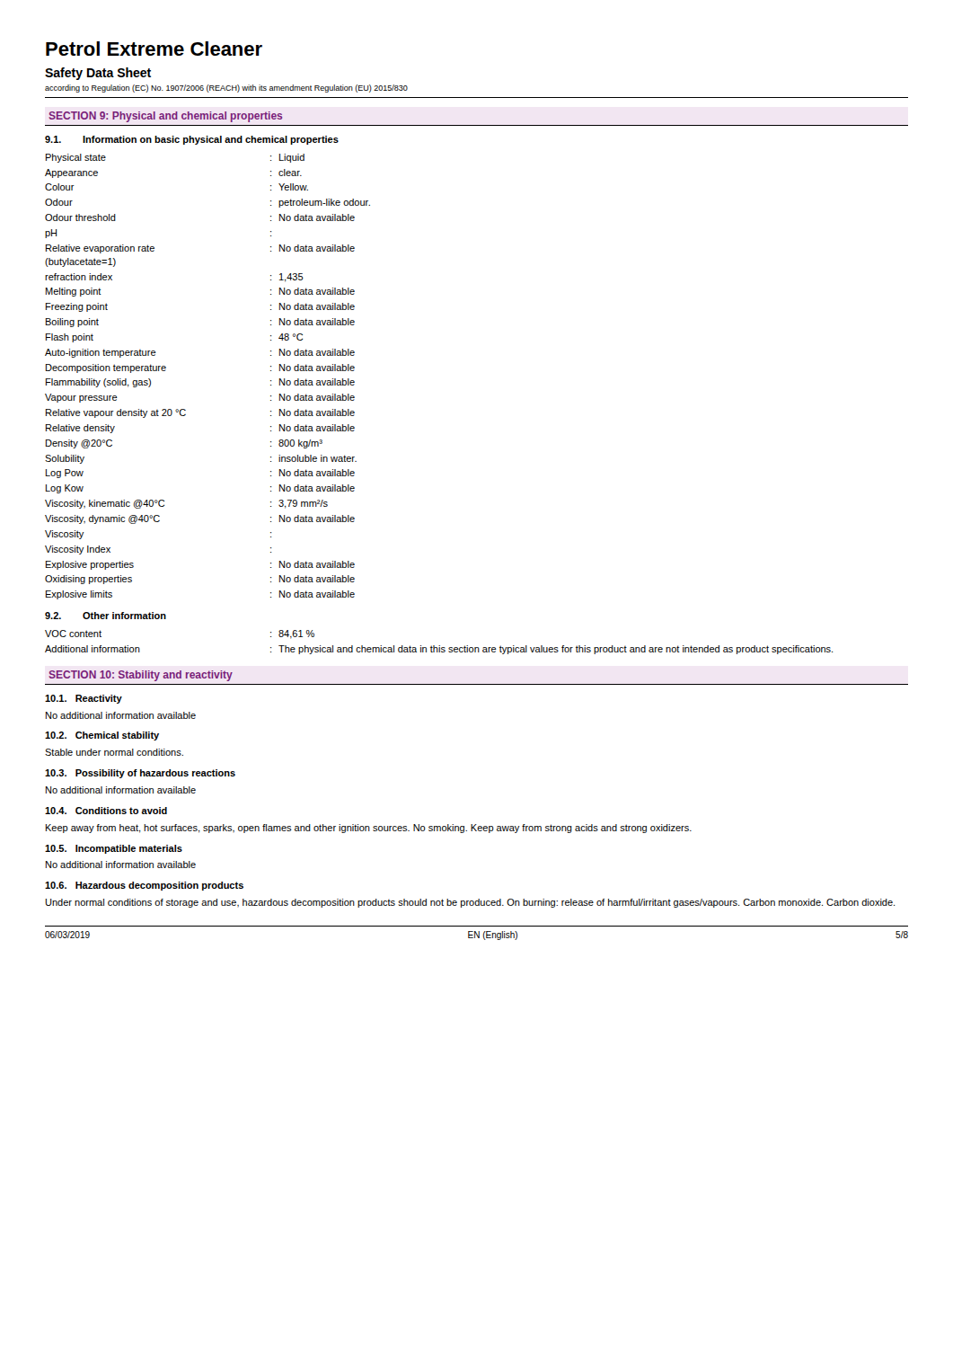Petrol Extreme Cleaner
Safety Data Sheet
according to Regulation (EC) No. 1907/2006 (REACH) with its amendment Regulation (EU) 2015/830
SECTION 9: Physical and chemical properties
9.1. Information on basic physical and chemical properties
| Physical state | : | Liquid |
| Appearance | : | clear. |
| Colour | : | Yellow. |
| Odour | : | petroleum-like odour. |
| Odour threshold | : | No data available |
| pH | : | |
| Relative evaporation rate (butylacetate=1) | : | No data available |
| refraction index | : | 1,435 |
| Melting point | : | No data available |
| Freezing point | : | No data available |
| Boiling point | : | No data available |
| Flash point | : | 48 °C |
| Auto-ignition temperature | : | No data available |
| Decomposition temperature | : | No data available |
| Flammability (solid, gas) | : | No data available |
| Vapour pressure | : | No data available |
| Relative vapour density at 20 °C | : | No data available |
| Relative density | : | No data available |
| Density @20°C | : | 800 kg/m³ |
| Solubility | : | insoluble in water. |
| Log Pow | : | No data available |
| Log Kow | : | No data available |
| Viscosity, kinematic @40°C | : | 3,79 mm²/s |
| Viscosity, dynamic @40°C | : | No data available |
| Viscosity | : | |
| Viscosity Index | : | |
| Explosive properties | : | No data available |
| Oxidising properties | : | No data available |
| Explosive limits | : | No data available |
9.2. Other information
| VOC content | : | 84,61 % |
| Additional information | : | The physical and chemical data in this section are typical values for this product and are not intended as product specifications. |
SECTION 10: Stability and reactivity
10.1. Reactivity
No additional information available
10.2. Chemical stability
Stable under normal conditions.
10.3. Possibility of hazardous reactions
No additional information available
10.4. Conditions to avoid
Keep away from heat, hot surfaces, sparks, open flames and other ignition sources. No smoking. Keep away from strong acids and strong oxidizers.
10.5. Incompatible materials
No additional information available
10.6. Hazardous decomposition products
Under normal conditions of storage and use, hazardous decomposition products should not be produced. On burning: release of harmful/irritant gases/vapours. Carbon monoxide. Carbon dioxide.
06/03/2019 EN (English) 5/8